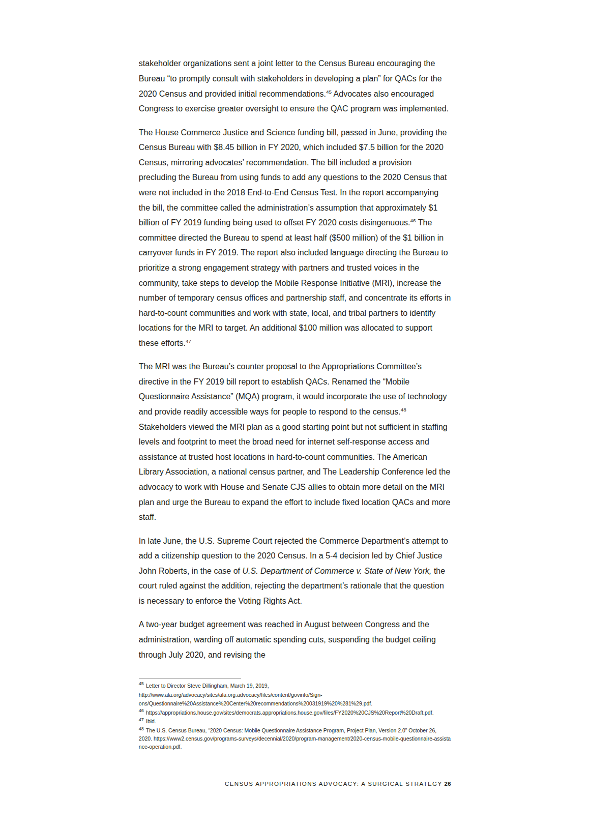stakeholder organizations sent a joint letter to the Census Bureau encouraging the Bureau “to promptly consult with stakeholders in developing a plan” for QACs for the 2020 Census and provided initial recommendations.45 Advocates also encouraged Congress to exercise greater oversight to ensure the QAC program was implemented.
The House Commerce Justice and Science funding bill, passed in June, providing the Census Bureau with $8.45 billion in FY 2020, which included $7.5 billion for the 2020 Census, mirroring advocates’ recommendation. The bill included a provision precluding the Bureau from using funds to add any questions to the 2020 Census that were not included in the 2018 End-to-End Census Test. In the report accompanying the bill, the committee called the administration’s assumption that approximately $1 billion of FY 2019 funding being used to offset FY 2020 costs disingenuous.46 The committee directed the Bureau to spend at least half ($500 million) of the $1 billion in carryover funds in FY 2019. The report also included language directing the Bureau to prioritize a strong engagement strategy with partners and trusted voices in the community, take steps to develop the Mobile Response Initiative (MRI), increase the number of temporary census offices and partnership staff, and concentrate its efforts in hard-to-count communities and work with state, local, and tribal partners to identify locations for the MRI to target. An additional $100 million was allocated to support these efforts.47
The MRI was the Bureau’s counter proposal to the Appropriations Committee’s directive in the FY 2019 bill report to establish QACs. Renamed the “Mobile Questionnaire Assistance” (MQA) program, it would incorporate the use of technology and provide readily accessible ways for people to respond to the census.48 Stakeholders viewed the MRI plan as a good starting point but not sufficient in staffing levels and footprint to meet the broad need for internet self-response access and assistance at trusted host locations in hard-to-count communities. The American Library Association, a national census partner, and The Leadership Conference led the advocacy to work with House and Senate CJS allies to obtain more detail on the MRI plan and urge the Bureau to expand the effort to include fixed location QACs and more staff.
In late June, the U.S. Supreme Court rejected the Commerce Department’s attempt to add a citizenship question to the 2020 Census. In a 5-4 decision led by Chief Justice John Roberts, in the case of U.S. Department of Commerce v. State of New York, the court ruled against the addition, rejecting the department’s rationale that the question is necessary to enforce the Voting Rights Act.
A two-year budget agreement was reached in August between Congress and the administration, warding off automatic spending cuts, suspending the budget ceiling through July 2020, and revising the
45 Letter to Director Steve Dillingham, March 19, 2019,
http://www.ala.org/advocacy/sites/ala.org.advocacy/files/content/govinfo/Sign-
ons/Questionnaire%20Assistance%20Center%20recommendations%20031919%20%281%29.pdf.
46 https://appropriations.house.gov/sites/democrats.appropriations.house.gov/files/FY2020%20CJS%20Report%20Draft.pdf.
47 Ibid.
48 The U.S. Census Bureau, “2020 Census: Mobile Questionnaire Assistance Program, Project Plan, Version 2.0” October 26, 2020. https://www2.census.gov/programs-surveys/decennial/2020/program-management/2020-census-mobile-questionnaire-assistance-operation.pdf.
CENSUS APPROPRIATIONS ADVOCACY: A SURGICAL STRATEGY26